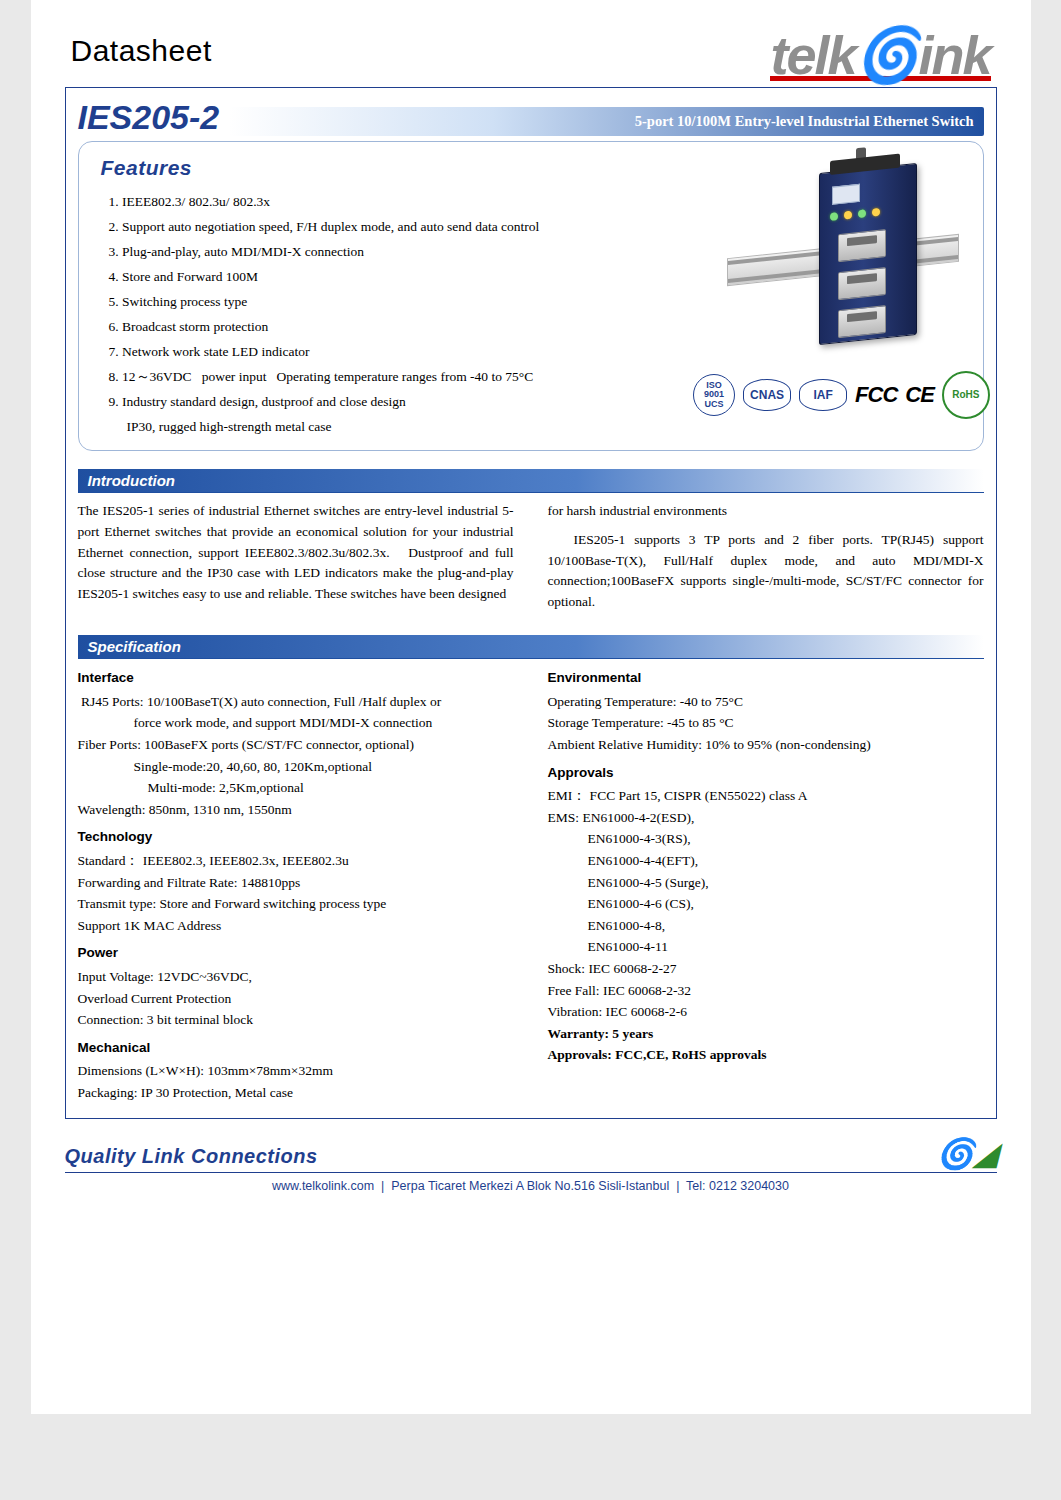Datasheet
telk🌀ink
IES205-2
5-port 10/100M Entry-level Industrial Ethernet Switch
Features
1. IEEE802.3/ 802.3u/ 802.3x
2. Support auto negotiation speed, F/H duplex mode, and auto send data control
3. Plug-and-play, auto MDI/MDI-X connection
4. Store and Forward 100M
5. Switching process type
6. Broadcast storm protection
7. Network work state LED indicator
8. 12～36VDC power input Operating temperature ranges from -40 to 75°C
9. Industry standard design, dustproof and close design IP30, rugged high-strength metal case
ISO
9001
UCS
CNAS
IAF
FCC
CE
RoHS
Introduction
The IES205-1 series of industrial Ethernet switches are entry-level industrial 5-port Ethernet switches that provide an economical solution for your industrial Ethernet connection, support IEEE802.3/802.3u/802.3x. Dustproof and full close structure and the IP30 case with LED indicators make the plug-and-play IES205-1 switches easy to use and reliable. These switches have been designed
for harsh industrial environments
IES205-1 supports 3 TP ports and 2 fiber ports. TP(RJ45) support 10/100Base-T(X), Full/Half duplex mode, and auto MDI/MDI-X connection;100BaseFX supports single-/multi-mode, SC/ST/FC connector for optional.
Specification
Interface
RJ45 Ports: 10/100BaseT(X) auto connection, Full /Half duplex or
force work mode, and support MDI/MDI-X connection
Fiber Ports: 100BaseFX ports (SC/ST/FC connector, optional)
Single-mode:20, 40,60, 80, 120Km,optional
Multi-mode: 2,5Km,optional
Wavelength: 850nm, 1310 nm, 1550nm
Technology
Standard： IEEE802.3, IEEE802.3x, IEEE802.3u
Forwarding and Filtrate Rate: 148810pps
Transmit type: Store and Forward switching process type
Support 1K MAC Address
Power
Input Voltage: 12VDC~36VDC,
Overload Current Protection
Connection: 3 bit terminal block
Mechanical
Dimensions (L×W×H): 103mm×78mm×32mm
Packaging: IP 30 Protection, Metal case
Environmental
Operating Temperature: -40 to 75°C
Storage Temperature: -45 to 85 °C
Ambient Relative Humidity: 10% to 95% (non-condensing)
Approvals
EMI： FCC Part 15, CISPR (EN55022) class A
EMS: EN61000-4-2(ESD),
EN61000-4-3(RS),
EN61000-4-4(EFT),
EN61000-4-5 (Surge),
EN61000-4-6 (CS),
EN61000-4-8,
EN61000-4-11
Shock: IEC 60068-2-27
Free Fall: IEC 60068-2-32
Vibration: IEC 60068-2-6
Warranty: 5 years
Approvals: FCC,CE, RoHS approvals
Quality Link Connections
🌀◢
www.telkolink.com | Perpa Ticaret Merkezi A Blok No.516 Sisli-Istanbul | Tel: 0212 3204030